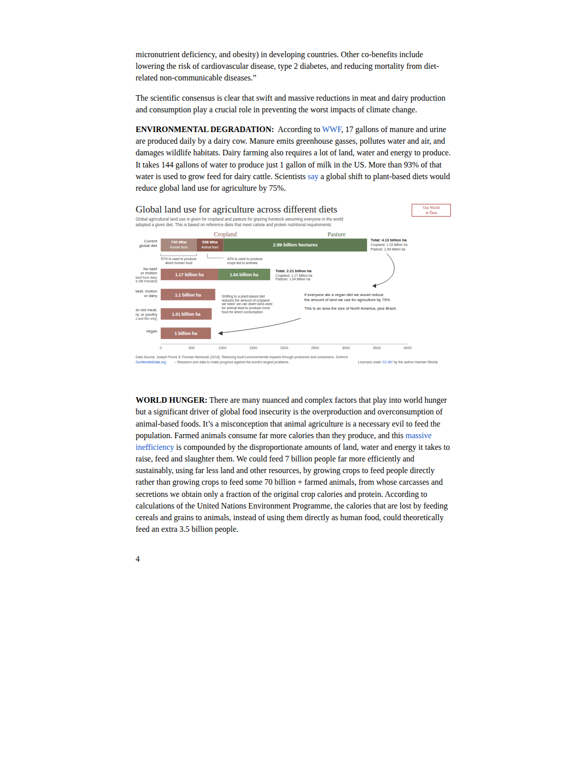micronutrient deficiency, and obesity) in developing countries. Other co-benefits include lowering the risk of cardiovascular disease, type 2 diabetes, and reducing mortality from diet-related non-communicable diseases.”
The scientific consensus is clear that swift and massive reductions in meat and dairy production and consumption play a crucial role in preventing the worst impacts of climate change.
ENVIRONMENTAL DEGRADATION: According to WWF, 17 gallons of manure and urine are produced daily by a dairy cow. Manure emits greenhouse gasses, pollutes water and air, and damages wildlife habitats. Dairy farming also requires a lot of land, water and energy to produce. It takes 144 gallons of water to produce just 1 gallon of milk in the US. More than 93% of that water is used to grow feed for dairy cattle. Scientists say a global shift to plant-based diets would reduce global land use for agriculture by 75%.
Global land use for agriculture across different diets Our World in Data Global agricultural land use is given for cropland and pasture for grazing livestock assuming everyone in the world adopted a given diet. This is based on reference diets that meet calorie and protein nutritional requirements. Cropland Pasture Current global diet 740 Mha Human food 538 Mha Animal feed 2.89 billion hectares Total: 4.13 billion ha Cropland: 1.24 billion ha Pasture: 2.89 billion ha 57% is used to produce direct human food 43% is used to produce crops fed to animals No beef or mutton (beef from dairy cows still included) 1.17 billion ha 1.04 billion ha Total: 2.21 billion ha Cropland: 1.17 billion ha Pasture: 1.04 billion ha No beef, mutton or dairy 1.1 billion ha No red meat, dairy, or poultry (eggs and fish only) 1.01 billion ha Vegan 1 billion ha Shifting to a plant-based diet reduces the amount of cropland we need: we can divert land used for animal feed to produce more food for direct consumption If everyone ate a vegan diet we would reduce the amount of land we use for agriculture by 75%. This is an area the size of North America, plus Brazil. 0 500 1000 1500 2000 2500 3000 3500 4000 Data Source: Joseph Poore & Thomas Nemecek (2018). Reducing food’s environmental impacts through producers and consumers. Science. OurWorldinData.org – Research and data to make progress against the world’s largest problems. Licensed under CC-BY by the author Hannah Ritchie
WORLD HUNGER: There are many nuanced and complex factors that play into world hunger but a significant driver of global food insecurity is the overproduction and overconsumption of animal-based foods. It’s a misconception that animal agriculture is a necessary evil to feed the population. Farmed animals consume far more calories than they produce, and this massive inefficiency is compounded by the disproportionate amounts of land, water and energy it takes to raise, feed and slaughter them. We could feed 7 billion people far more efficiently and sustainably, using far less land and other resources, by growing crops to feed people directly rather than growing crops to feed some 70 billion + farmed animals, from whose carcasses and secretions we obtain only a fraction of the original crop calories and protein. According to calculations of the United Nations Environment Programme, the calories that are lost by feeding cereals and grains to animals, instead of using them directly as human food, could theoretically feed an extra 3.5 billion people.
4